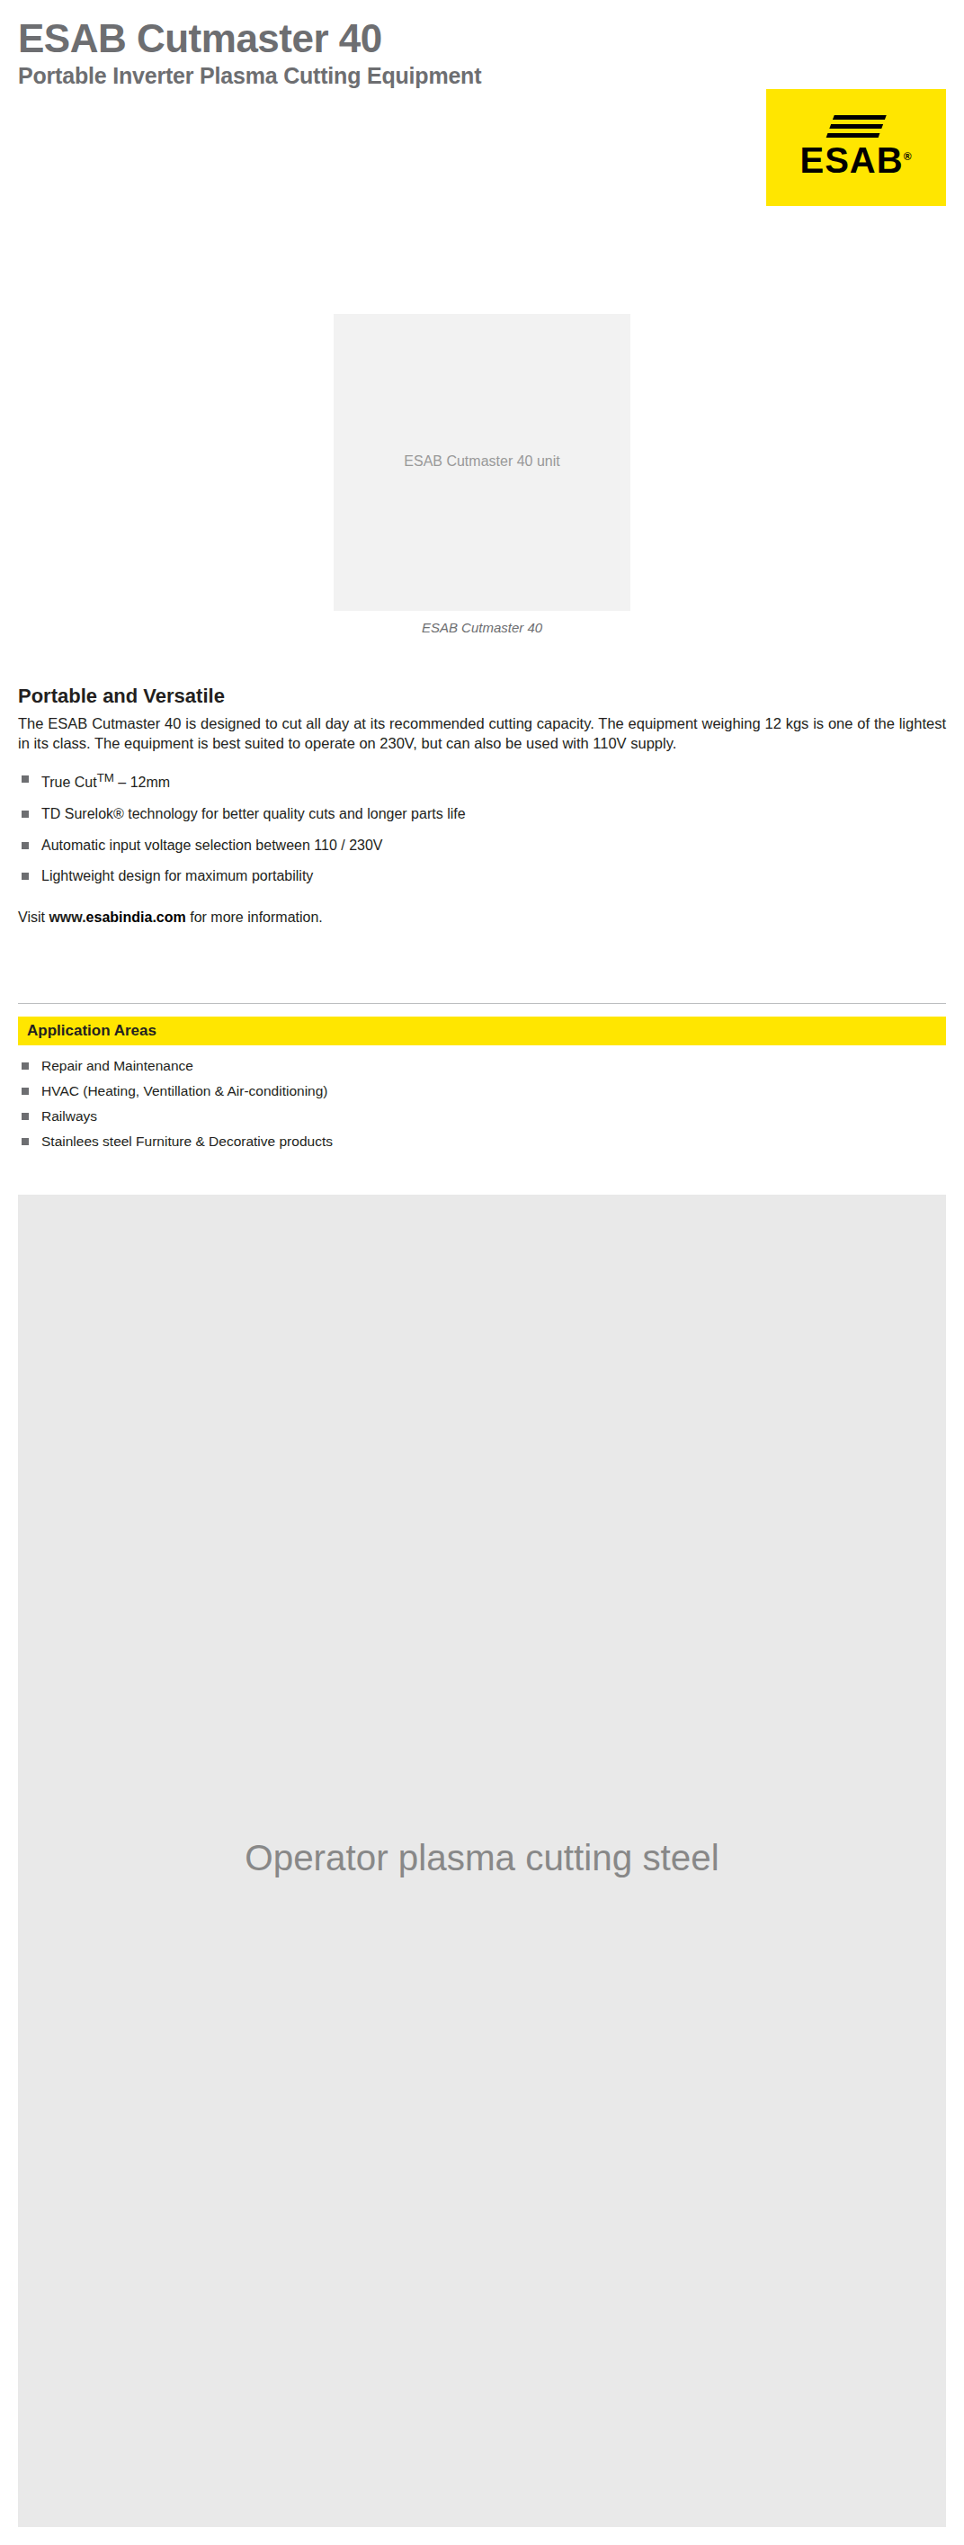ESAB Cutmaster 40
Portable Inverter Plasma Cutting Equipment
ESAB®
ESAB Cutmaster 40
Portable and Versatile
The ESAB Cutmaster 40 is designed to cut all day at its recommended cutting capacity. The equipment weighing 12 kgs is one of the lightest in its class. The equipment is best suited to operate on 230V, but can also be used with 110V supply.
True CutTM – 12mm
TD Surelok® technology for better quality cuts and longer parts life
Automatic input voltage selection between 110 / 230V
Lightweight design for maximum portability
Visit www.esabindia.com for more information.
Application Areas
Repair and Maintenance
HVAC (Heating, Ventillation & Air-conditioning)
Railways
Stainlees steel Furniture & Decorative products